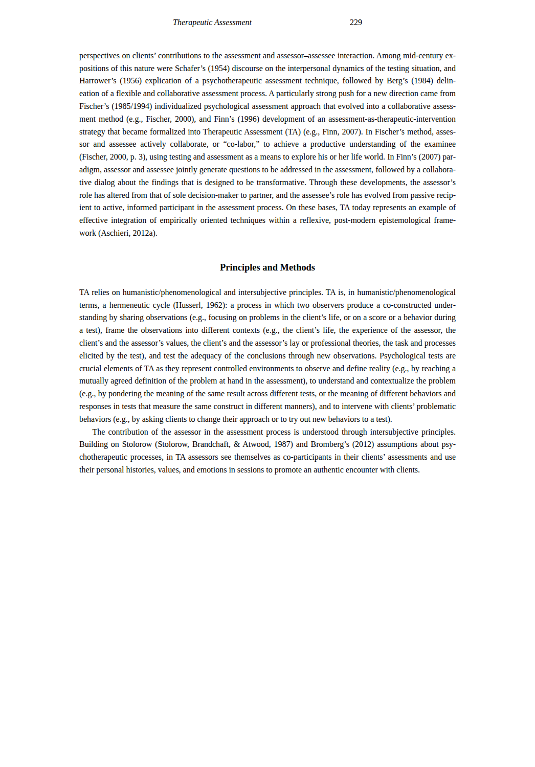Therapeutic Assessment 229
perspectives on clients’ contributions to the assessment and assessor–assessee interaction. Among mid-century expositions of this nature were Schafer’s (1954) discourse on the interpersonal dynamics of the testing situation, and Harrower’s (1956) explication of a psychotherapeutic assessment technique, followed by Berg’s (1984) delineation of a flexible and collaborative assessment process. A particularly strong push for a new direction came from Fischer’s (1985/1994) individualized psychological assessment approach that evolved into a collaborative assessment method (e.g., Fischer, 2000), and Finn’s (1996) development of an assessment-as-therapeutic-intervention strategy that became formalized into Therapeutic Assessment (TA) (e.g., Finn, 2007). In Fischer’s method, assessor and assessee actively collaborate, or “co-labor,” to achieve a productive understanding of the examinee (Fischer, 2000, p. 3), using testing and assessment as a means to explore his or her life world. In Finn’s (2007) paradigm, assessor and assessee jointly generate questions to be addressed in the assessment, followed by a collaborative dialog about the findings that is designed to be transformative. Through these developments, the assessor’s role has altered from that of sole decision-maker to partner, and the assessee’s role has evolved from passive recipient to active, informed participant in the assessment process. On these bases, TA today represents an example of effective integration of empirically oriented techniques within a reflexive, post-modern epistemological framework (Aschieri, 2012a).
Principles and Methods
TA relies on humanistic/phenomenological and intersubjective principles. TA is, in humanistic/phenomenological terms, a hermeneutic cycle (Husserl, 1962): a process in which two observers produce a co-constructed understanding by sharing observations (e.g., focusing on problems in the client’s life, or on a score or a behavior during a test), frame the observations into different contexts (e.g., the client’s life, the experience of the assessor, the client’s and the assessor’s values, the client’s and the assessor’s lay or professional theories, the task and processes elicited by the test), and test the adequacy of the conclusions through new observations. Psychological tests are crucial elements of TA as they represent controlled environments to observe and define reality (e.g., by reaching a mutually agreed definition of the problem at hand in the assessment), to understand and contextualize the problem (e.g., by pondering the meaning of the same result across different tests, or the meaning of different behaviors and responses in tests that measure the same construct in different manners), and to intervene with clients’ problematic behaviors (e.g., by asking clients to change their approach or to try out new behaviors to a test).
The contribution of the assessor in the assessment process is understood through intersubjective principles. Building on Stolorow (Stolorow, Brandchaft, & Atwood, 1987) and Bromberg’s (2012) assumptions about psychotherapeutic processes, in TA assessors see themselves as co-participants in their clients’ assessments and use their personal histories, values, and emotions in sessions to promote an authentic encounter with clients.